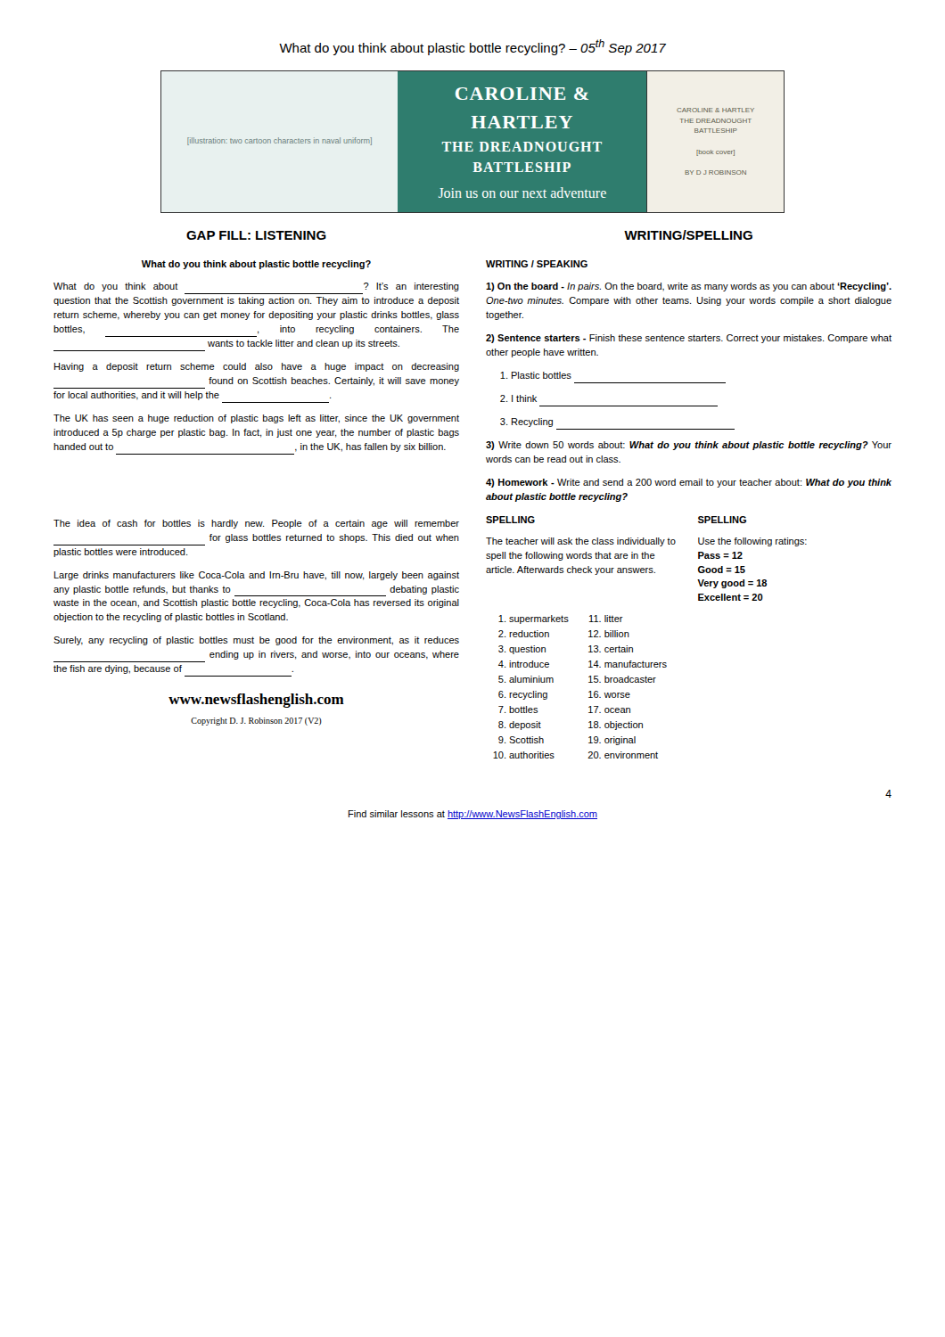What do you think about plastic bottle recycling? – 05th Sep 2017
[illustration: two cartoon characters in naval uniform]
CAROLINE & HARTLEY THE DREADNOUGHT BATTLESHIP Join us on our next adventure
CAROLINE & HARTLEY
THE DREADNOUGHT
BATTLESHIP
[book cover]
BY D J ROBINSON
GAP FILL: LISTENING
What do you think about plastic bottle recycling?
What do you think about ? It’s an interesting question that the Scottish government is taking action on. They aim to introduce a deposit return scheme, whereby you can get money for depositing your plastic drinks bottles, glass bottles, , into recycling containers. The wants to tackle litter and clean up its streets.
Having a deposit return scheme could also have a huge impact on decreasing found on Scottish beaches. Certainly, it will save money for local authorities, and it will help the .
The UK has seen a huge reduction of plastic bags left as litter, since the UK government introduced a 5p charge per plastic bag. In fact, in just one year, the number of plastic bags handed out to , in the UK, has fallen by six billion.
The idea of cash for bottles is hardly new. People of a certain age will remember for glass bottles returned to shops. This died out when plastic bottles were introduced.
Large drinks manufacturers like Coca-Cola and Irn-Bru have, till now, largely been against any plastic bottle refunds, but thanks to debating plastic waste in the ocean, and Scottish plastic bottle recycling, Coca-Cola has reversed its original objection to the recycling of plastic bottles in Scotland.
Surely, any recycling of plastic bottles must be good for the environment, as it reduces ending up in rivers, and worse, into our oceans, where the fish are dying, because of .
www.newsflashenglish.com
Copyright D. J. Robinson 2017 (V2)
WRITING/SPELLING
WRITING / SPEAKING
1) On the board - In pairs. On the board, write as many words as you can about ‘Recycling’. One-two minutes. Compare with other teams. Using your words compile a short dialogue together.
2) Sentence starters - Finish these sentence starters. Correct your mistakes. Compare what other people have written.
Plastic bottles
I think
Recycling
3) Write down 50 words about: What do you think about plastic bottle recycling? Your words can be read out in class.
4) Homework - Write and send a 200 word email to your teacher about: What do you think about plastic bottle recycling?
SPELLING
The teacher will ask the class individually to spell the following words that are in the article. Afterwards check your answers.
SPELLING
Use the following ratings:
Pass = 12
Good = 15
Very good = 18
Excellent = 20
supermarkets
reduction
question
introduce
aluminium
recycling
bottles
deposit
Scottish
authorities
litter
billion
certain
manufacturers
broadcaster
worse
ocean
objection
original
environment
4
Find similar lessons at http://www.NewsFlashEnglish.com